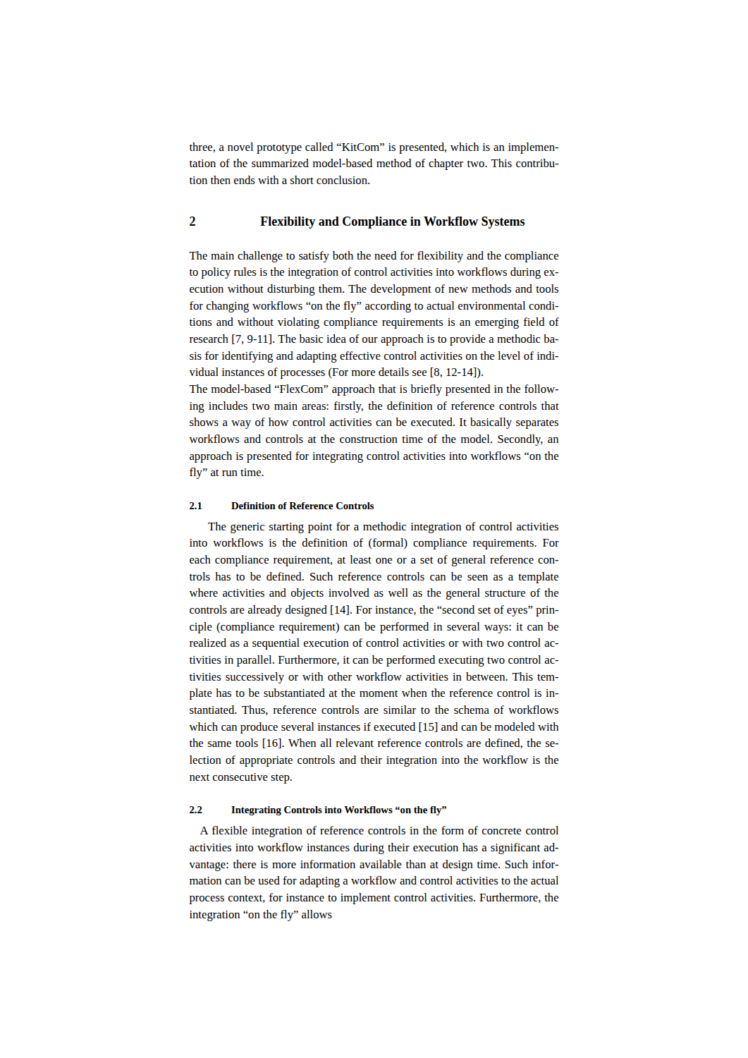three, a novel prototype called “KitCom” is presented, which is an implementation of the summarized model-based method of chapter two. This contribution then ends with a short conclusion.
2 Flexibility and Compliance in Workflow Systems
The main challenge to satisfy both the need for flexibility and the compliance to policy rules is the integration of control activities into workflows during execution without disturbing them. The development of new methods and tools for changing workflows “on the fly” according to actual environmental conditions and without violating compliance requirements is an emerging field of research [7, 9-11]. The basic idea of our approach is to provide a methodic basis for identifying and adapting effective control activities on the level of individual instances of processes (For more details see [8, 12-14]).
The model-based “FlexCom” approach that is briefly presented in the following includes two main areas: firstly, the definition of reference controls that shows a way of how control activities can be executed. It basically separates workflows and controls at the construction time of the model. Secondly, an approach is presented for integrating control activities into workflows “on the fly” at run time.
2.1 Definition of Reference Controls
The generic starting point for a methodic integration of control activities into workflows is the definition of (formal) compliance requirements. For each compliance requirement, at least one or a set of general reference controls has to be defined. Such reference controls can be seen as a template where activities and objects involved as well as the general structure of the controls are already designed [14]. For instance, the “second set of eyes” principle (compliance requirement) can be performed in several ways: it can be realized as a sequential execution of control activities or with two control activities in parallel. Furthermore, it can be performed executing two control activities successively or with other workflow activities in between. This template has to be substantiated at the moment when the reference control is instantiated. Thus, reference controls are similar to the schema of workflows which can produce several instances if executed [15] and can be modeled with the same tools [16]. When all relevant reference controls are defined, the selection of appropriate controls and their integration into the workflow is the next consecutive step.
2.2 Integrating Controls into Workflows “on the fly”
A flexible integration of reference controls in the form of concrete control activities into workflow instances during their execution has a significant advantage: there is more information available than at design time. Such information can be used for adapting a workflow and control activities to the actual process context, for instance to implement control activities. Furthermore, the integration “on the fly” allows